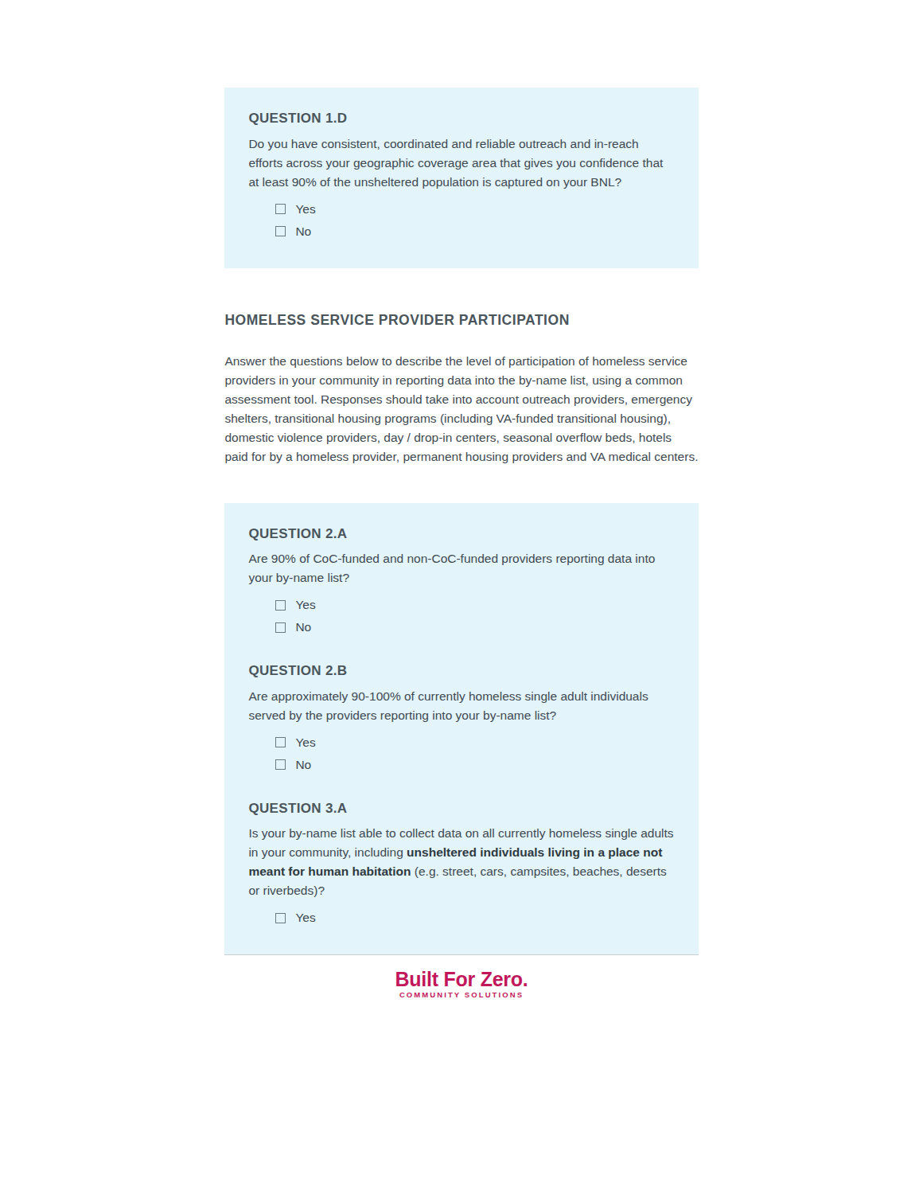Question 1.D
Do you have consistent, coordinated and reliable outreach and in-reach efforts across your geographic coverage area that gives you confidence that at least 90% of the unsheltered population is captured on your BNL?
Yes
No
Homeless Service Provider Participation
Answer the questions below to describe the level of participation of homeless service providers in your community in reporting data into the by-name list, using a common assessment tool. Responses should take into account outreach providers, emergency shelters, transitional housing programs (including VA-funded transitional housing), domestic violence providers, day / drop-in centers, seasonal overflow beds, hotels paid for by a homeless provider, permanent housing providers and VA medical centers.
Question 2.A
Are 90% of CoC-funded and non-CoC-funded providers reporting data into your by-name list?
Yes
No
Question 2.B
Are approximately 90-100% of currently homeless single adult individuals served by the providers reporting into your by-name list?
Yes
No
Question 3.A
Is your by-name list able to collect data on all currently homeless single adults in your community, including unsheltered individuals living in a place not meant for human habitation (e.g. street, cars, campsites, beaches, deserts or riverbeds)?
Yes
Built For Zero.
COMMUNITY SOLUTIONS